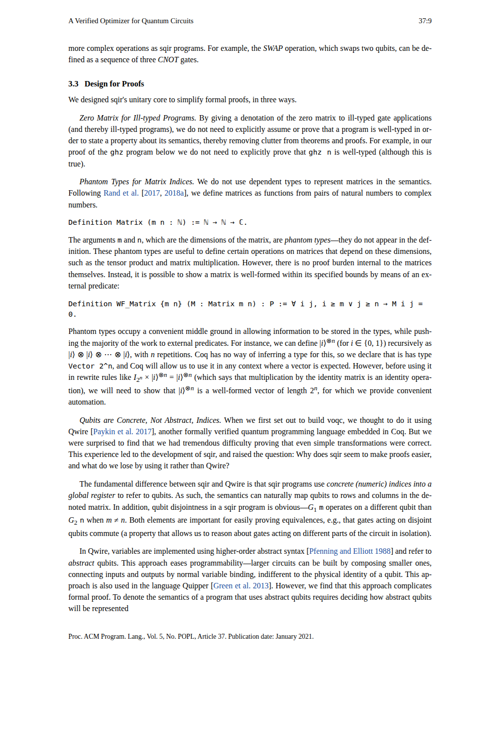A Verified Optimizer for Quantum Circuits 37:9
more complex operations as sqir programs. For example, the SWAP operation, which swaps two qubits, can be defined as a sequence of three CNOT gates.
3.3 Design for Proofs
We designed sqir's unitary core to simplify formal proofs, in three ways.
Zero Matrix for Ill-typed Programs. By giving a denotation of the zero matrix to ill-typed gate applications (and thereby ill-typed programs), we do not need to explicitly assume or prove that a program is well-typed in order to state a property about its semantics, thereby removing clutter from theorems and proofs. For example, in our proof of the ghz program below we do not need to explicitly prove that ghz n is well-typed (although this is true).
Phantom Types for Matrix Indices. We do not use dependent types to represent matrices in the semantics. Following Rand et al. [2017, 2018a], we define matrices as functions from pairs of natural numbers to complex numbers.
Definition Matrix (m n : ℕ) := ℕ → ℕ → ℂ.
The arguments m and n, which are the dimensions of the matrix, are phantom types—they do not appear in the definition. These phantom types are useful to define certain operations on matrices that depend on these dimensions, such as the tensor product and matrix multiplication. However, there is no proof burden internal to the matrices themselves. Instead, it is possible to show a matrix is well-formed within its specified bounds by means of an external predicate:
Definition WF_Matrix {m n} (M : Matrix m n) : P := ∀ i j, i ≥ m ∨ j ≥ n → M i j = 0.
Phantom types occupy a convenient middle ground in allowing information to be stored in the types, while pushing the majority of the work to external predicates. For instance, we can define |i⟩⊗n (for i ∈ {0, 1}) recursively as |i⟩ ⊗ |i⟩ ⊗ ⋯ ⊗ |i⟩, with n repetitions. Coq has no way of inferring a type for this, so we declare that is has type Vector 2^n, and Coq will allow us to use it in any context where a vector is expected. However, before using it in rewrite rules like I2n × |i⟩⊗n = |i⟩⊗n (which says that multiplication by the identity matrix is an identity operation), we will need to show that |i⟩⊗n is a well-formed vector of length 2n, for which we provide convenient automation.
Qubits are Concrete, Not Abstract, Indices. When we first set out to build voqc, we thought to do it using Qwire [Paykin et al. 2017], another formally verified quantum programming language embedded in Coq. But we were surprised to find that we had tremendous difficulty proving that even simple transformations were correct. This experience led to the development of sqir, and raised the question: Why does sqir seem to make proofs easier, and what do we lose by using it rather than Qwire?
The fundamental difference between sqir and Qwire is that sqir programs use concrete (numeric) indices into a global register to refer to qubits. As such, the semantics can naturally map qubits to rows and columns in the denoted matrix. In addition, qubit disjointness in a sqir program is obvious—G1 m operates on a different qubit than G2 n when m ≠ n. Both elements are important for easily proving equivalences, e.g., that gates acting on disjoint qubits commute (a property that allows us to reason about gates acting on different parts of the circuit in isolation).
In Qwire, variables are implemented using higher-order abstract syntax [Pfenning and Elliott 1988] and refer to abstract qubits. This approach eases programmability—larger circuits can be built by composing smaller ones, connecting inputs and outputs by normal variable binding, indifferent to the physical identity of a qubit. This approach is also used in the language Quipper [Green et al. 2013]. However, we find that this approach complicates formal proof. To denote the semantics of a program that uses abstract qubits requires deciding how abstract qubits will be represented
Proc. ACM Program. Lang., Vol. 5, No. POPL, Article 37. Publication date: January 2021.